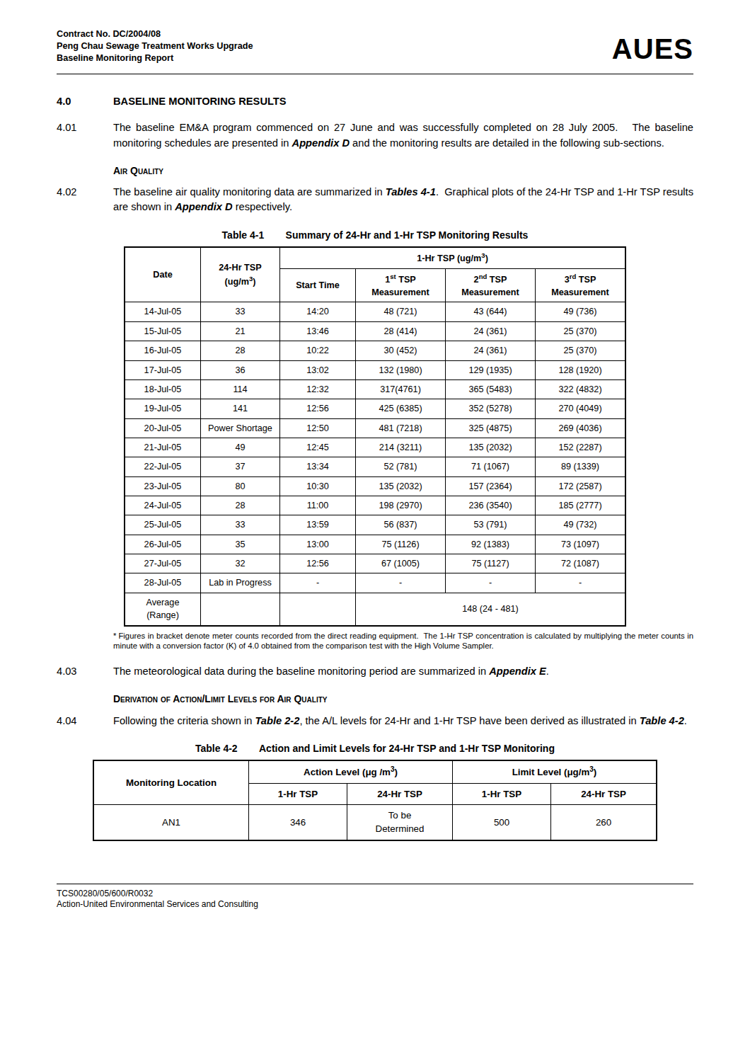Contract No. DC/2004/08
Peng Chau Sewage Treatment Works Upgrade
Baseline Monitoring Report
AUES
4.0
BASELINE MONITORING RESULTS
4.01
The baseline EM&A program commenced on 27 June and was successfully completed on 28 July 2005. The baseline monitoring schedules are presented in Appendix D and the monitoring results are detailed in the following sub-sections.
Air Quality
4.02
The baseline air quality monitoring data are summarized in Tables 4-1. Graphical plots of the 24-Hr TSP and 1-Hr TSP results are shown in Appendix D respectively.
Table 4-1 Summary of 24-Hr and 1-Hr TSP Monitoring Results
| Date | 24-Hr TSP (ug/m 3 ) | 1-Hr TSP (ug/m 3 ) |
| --- | --- | --- |
| Start Time | 1 st TSP Measurement | 2 nd TSP Measurement | 3 rd TSP Measurement |
| 14-Jul-05 | 33 | 14:20 | 48 (721) | 43 (644) | 49 (736) |
| 15-Jul-05 | 21 | 13:46 | 28 (414) | 24 (361) | 25 (370) |
| 16-Jul-05 | 28 | 10:22 | 30 (452) | 24 (361) | 25 (370) |
| 17-Jul-05 | 36 | 13:02 | 132 (1980) | 129 (1935) | 128 (1920) |
| 18-Jul-05 | 114 | 12:32 | 317(4761) | 365 (5483) | 322 (4832) |
| 19-Jul-05 | 141 | 12:56 | 425 (6385) | 352 (5278) | 270 (4049) |
| 20-Jul-05 | Power Shortage | 12:50 | 481 (7218) | 325 (4875) | 269 (4036) |
| 21-Jul-05 | 49 | 12:45 | 214 (3211) | 135 (2032) | 152 (2287) |
| 22-Jul-05 | 37 | 13:34 | 52 (781) | 71 (1067) | 89 (1339) |
| 23-Jul-05 | 80 | 10:30 | 135 (2032) | 157 (2364) | 172 (2587) |
| 24-Jul-05 | 28 | 11:00 | 198 (2970) | 236 (3540) | 185 (2777) |
| 25-Jul-05 | 33 | 13:59 | 56 (837) | 53 (791) | 49 (732) |
| 26-Jul-05 | 35 | 13:00 | 75 (1126) | 92 (1383) | 73 (1097) |
| 27-Jul-05 | 32 | 12:56 | 67 (1005) | 75 (1127) | 72 (1087) |
| 28-Jul-05 | Lab in Progress | - | - | - | - |
| Average (Range) | | | 148 (24 - 481) |
*Figures in bracket denote meter counts recorded from the direct reading equipment. The 1-Hr TSP concentration is calculated by multiplying the meter counts in minute with a conversion factor (K) of 4.0 obtained from the comparison test with the High Volume Sampler.
4.03
The meteorological data during the baseline monitoring period are summarized in Appendix E.
Derivation of Action/Limit Levels for Air Quality
4.04
Following the criteria shown in Table 2-2, the A/L levels for 24-Hr and 1-Hr TSP have been derived as illustrated in Table 4-2.
Table 4-2 Action and Limit Levels for 24-Hr TSP and 1-Hr TSP Monitoring
| Monitoring Location | Action Level (μg /m 3 ) | Limit Level (μg/m 3 ) |
| --- | --- | --- |
| 1-Hr TSP | 24-Hr TSP | 1-Hr TSP | 24-Hr TSP |
| AN1 | 346 | To be Determined | 500 | 260 |
TCS00280/05/600/R0032
Action-United Environmental Services and Consulting